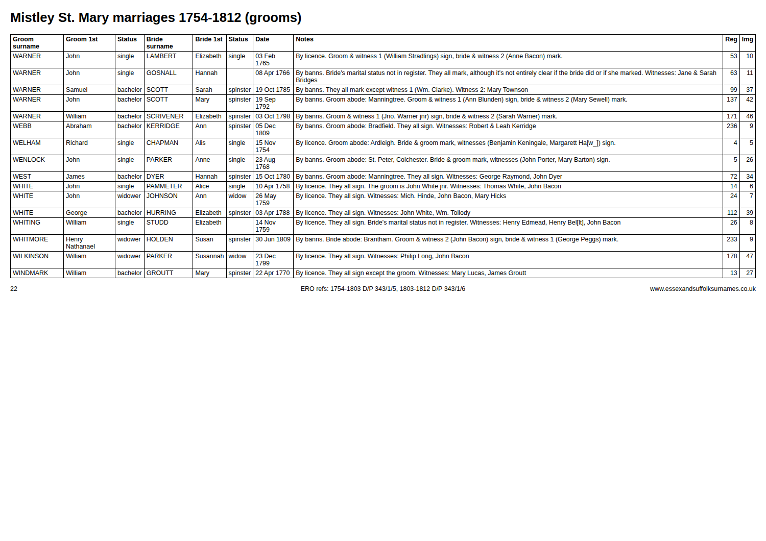Mistley St. Mary marriages 1754-1812 (grooms)
| Groom surname | Groom 1st | Status | Bride surname | Bride 1st | Status | Date | Notes | Reg | Img |
| --- | --- | --- | --- | --- | --- | --- | --- | --- | --- |
| WARNER | John | single | LAMBERT | Elizabeth | single | 03 Feb 1765 | By licence. Groom & witness 1 (William Stradlings) sign, bride & witness 2 (Anne Bacon) mark. | 53 | 10 |
| WARNER | John | single | GOSNALL | Hannah | | 08 Apr 1766 | By banns. Bride's marital status not in register. They all mark, although it's not entirely clear if the bride did or if she marked. Witnesses: Jane & Sarah Bridges | 63 | 11 |
| WARNER | Samuel | bachelor | SCOTT | Sarah | spinster | 19 Oct 1785 | By banns. They all mark except witness 1 (Wm. Clarke). Witness 2: Mary Townson | 99 | 37 |
| WARNER | John | bachelor | SCOTT | Mary | spinster | 19 Sep 1792 | By banns. Groom abode: Manningtree. Groom & witness 1 (Ann Blunden) sign, bride & witness 2 (Mary Sewell) mark. | 137 | 42 |
| WARNER | William | bachelor | SCRIVENER | Elizabeth | spinster | 03 Oct 1798 | By banns. Groom & witness 1 (Jno. Warner jnr) sign, bride & witness 2 (Sarah Warner) mark. | 171 | 46 |
| WEBB | Abraham | bachelor | KERRIDGE | Ann | spinster | 05 Dec 1809 | By banns. Groom abode: Bradfield. They all sign. Witnesses: Robert & Leah Kerridge | 236 | 9 |
| WELHAM | Richard | single | CHAPMAN | Alis | single | 15 Nov 1754 | By licence. Groom abode: Ardleigh. Bride & groom mark, witnesses (Benjamin Keningale, Margarett Ha[w_]) sign. | 4 | 5 |
| WENLOCK | John | single | PARKER | Anne | single | 23 Aug 1768 | By banns. Groom abode: St. Peter, Colchester. Bride & groom mark, witnesses (John Porter, Mary Barton) sign. | 5 | 26 |
| WEST | James | bachelor | DYER | Hannah | spinster | 15 Oct 1780 | By banns. Groom abode: Manningtree. They all sign. Witnesses: George Raymond, John Dyer | 72 | 34 |
| WHITE | John | single | PAMMETER | Alice | single | 10 Apr 1758 | By licence. They all sign. The groom is John White jnr. Witnesses: Thomas White, John Bacon | 14 | 6 |
| WHITE | John | widower | JOHNSON | Ann | widow | 26 May 1759 | By licence. They all sign. Witnesses: Mich. Hinde, John Bacon, Mary Hicks | 24 | 7 |
| WHITE | George | bachelor | HURRING | Elizabeth | spinster | 03 Apr 1788 | By licence. They all sign. Witnesses: John White, Wm. Tollody | 112 | 39 |
| WHITING | William | single | STUDD | Elizabeth | | 14 Nov 1759 | By licence. They all sign. Bride's marital status not in register. Witnesses: Henry Edmead, Henry Bel[lt], John Bacon | 26 | 8 |
| WHITMORE | Henry Nathanael | widower | HOLDEN | Susan | spinster | 30 Jun 1809 | By banns. Bride abode: Brantham. Groom & witness 2 (John Bacon) sign, bride & witness 1 (George Peggs) mark. | 233 | 9 |
| WILKINSON | William | widower | PARKER | Susannah | widow | 23 Dec 1799 | By licence. They all sign. Witnesses: Philip Long, John Bacon | 178 | 47 |
| WINDMARK | William | bachelor | GROUTT | Mary | spinster | 22 Apr 1770 | By licence. They all sign except the groom. Witnesses: Mary Lucas, James Groutt | 13 | 27 |
22
ERO refs: 1754-1803 D/P 343/1/5, 1803-1812 D/P 343/1/6
www.essexandsuffolksurnames.co.uk